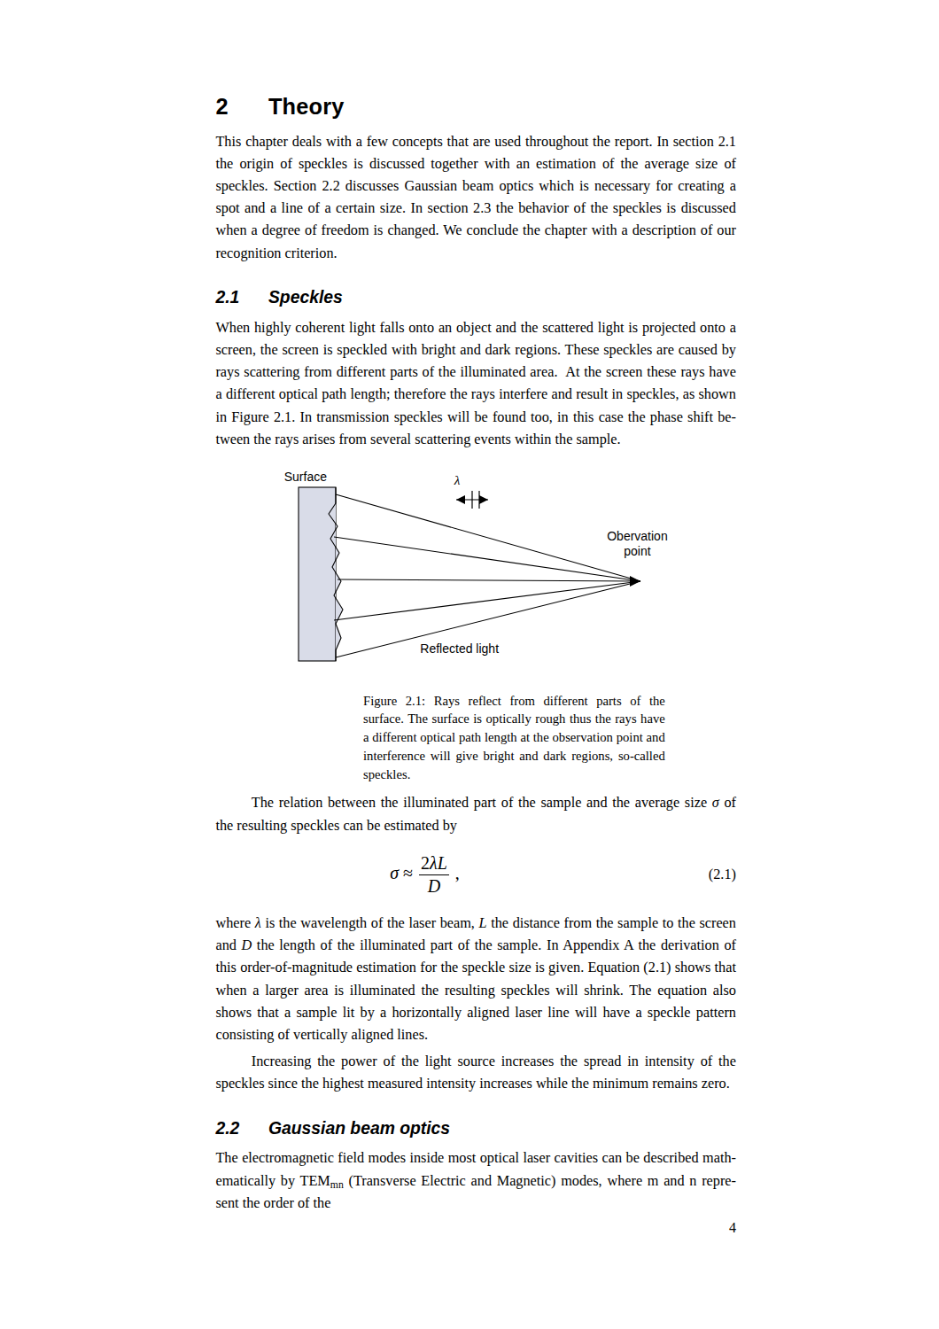2 Theory
This chapter deals with a few concepts that are used throughout the report. In section 2.1 the origin of speckles is discussed together with an estimation of the average size of speckles. Section 2.2 discusses Gaussian beam optics which is necessary for creating a spot and a line of a certain size. In section 2.3 the behavior of the speckles is discussed when a degree of freedom is changed. We conclude the chapter with a description of our recognition criterion.
2.1 Speckles
When highly coherent light falls onto an object and the scattered light is projected onto a screen, the screen is speckled with bright and dark regions. These speckles are caused by rays scattering from different parts of the illuminated area. At the screen these rays have a different optical path length; therefore the rays interfere and result in speckles, as shown in Figure 2.1. In transmission speckles will be found too, in this case the phase shift between the rays arises from several scattering events within the sample.
Surface
λ
Obervation
point
Reflected light
Figure 2.1: Rays reflect from different parts of the surface. The surface is optically rough thus the rays have a different optical path length at the observation point and interference will give bright and dark regions, so-called speckles.
The relation between the illuminated part of the sample and the average size σ of the resulting speckles can be estimated by
σ ≈ 2λL D ,
(2.1)
where λ is the wavelength of the laser beam, L the distance from the sample to the screen and D the length of the illuminated part of the sample. In Appendix A the derivation of this order-of-magnitude estimation for the speckle size is given. Equation (2.1) shows that when a larger area is illuminated the resulting speckles will shrink. The equation also shows that a sample lit by a horizontally aligned laser line will have a speckle pattern consisting of vertically aligned lines.
Increasing the power of the light source increases the spread in intensity of the speckles since the highest measured intensity increases while the minimum remains zero.
2.2 Gaussian beam optics
The electromagnetic field modes inside most optical laser cavities can be described mathematically by TEMmn (Transverse Electric and Magnetic) modes, where m and n represent the order of the
4